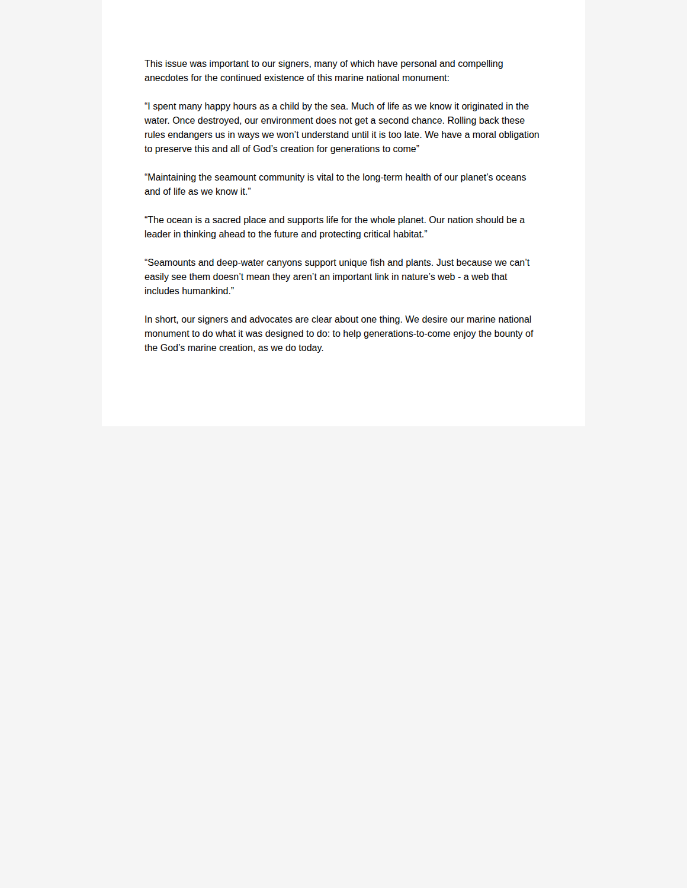This issue was important to our signers, many of which have personal and compelling anecdotes for the continued existence of this marine national monument:
“I spent many happy hours as a child by the sea. Much of life as we know it originated in the water. Once destroyed, our environment does not get a second chance. Rolling back these rules endangers us in ways we won’t understand until it is too late. We have a moral obligation to preserve this and all of God’s creation for generations to come”
“Maintaining the seamount community is vital to the long-term health of our planet’s oceans and of life as we know it.”
“The ocean is a sacred place and supports life for the whole planet. Our nation should be a leader in thinking ahead to the future and protecting critical habitat.”
“Seamounts and deep-water canyons support unique fish and plants. Just because we can’t easily see them doesn’t mean they aren’t an important link in nature’s web - a web that includes humankind.”
In short, our signers and advocates are clear about one thing. We desire our marine national monument to do what it was designed to do: to help generations-to-come enjoy the bounty of the God’s marine creation, as we do today.